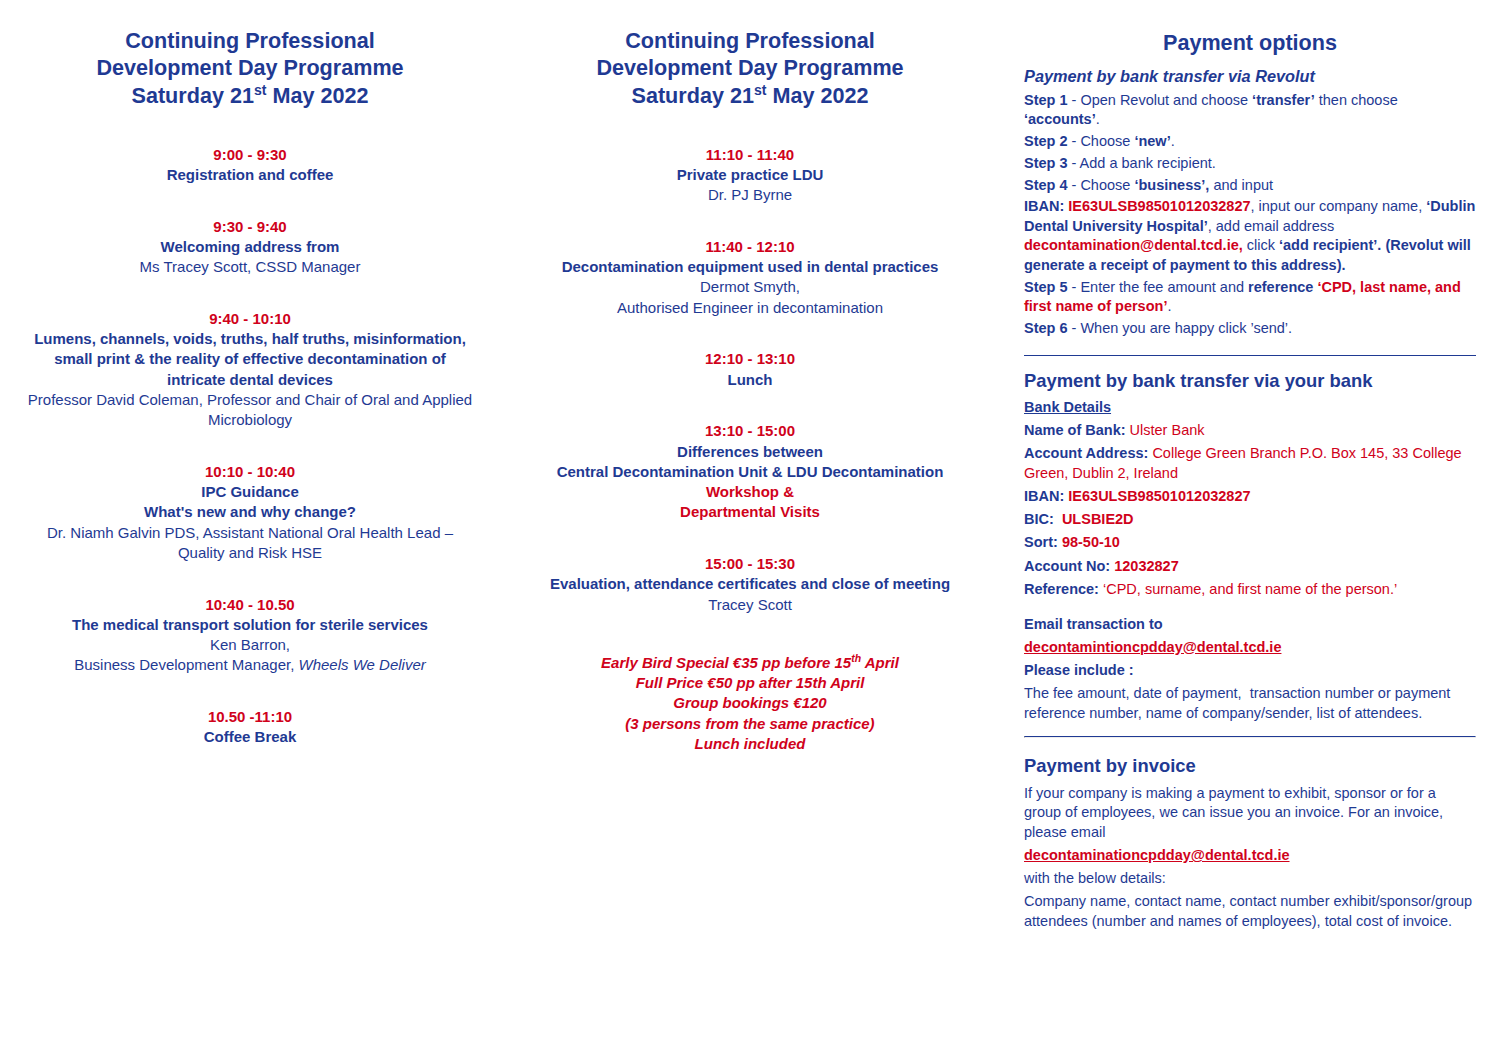Continuing Professional
Development Day Programme
Saturday 21st May 2022
9:00 - 9:30
Registration and coffee
9:30 - 9:40
Welcoming address from
Ms Tracey Scott, CSSD Manager
9:40 - 10:10
Lumens, channels, voids, truths, half truths, misinformation, small print & the reality of effective decontamination of intricate dental devices
Professor David Coleman, Professor and Chair of Oral and Applied
Microbiology
10:10 - 10:40
IPC Guidance
What's new and why change?
Dr. Niamh Galvin PDS, Assistant National Oral Health Lead –Quality and Risk HSE
10:40 - 10.50
The medical transport solution for sterile services
Ken Barron,
Business Development Manager, Wheels We Deliver
10.50 -11:10
Coffee Break
Continuing Professional
Development Day Programme
Saturday 21st May 2022
11:10 - 11:40
Private practice LDU
Dr. PJ Byrne
11:40 - 12:10
Decontamination equipment used in dental practices
Dermot Smyth,
Authorised Engineer in decontamination
12:10 - 13:10
Lunch
13:10 - 15:00
Differences between
Central Decontamination Unit & LDU Decontamination
Workshop &
Departmental Visits
15:00 - 15:30
Evaluation, attendance certificates and close of meeting
Tracey Scott
Early Bird Special €35 pp before 15th April
Full Price €50 pp after 15th April
Group bookings €120
(3 persons from the same practice)
Lunch included
Payment options
Payment by bank transfer via Revolut
Step 1 - Open Revolut and choose ‘transfer’ then choose ‘accounts’.
Step 2 - Choose ‘new’.
Step 3 - Add a bank recipient.
Step 4 - Choose ‘business’, and input
IBAN: IE63ULSB98501012032827, input our company name, ‘Dublin Dental University Hospital’, add email address decontamination@dental.tcd.ie, click ‘add recipient’. (Revolut will generate a receipt of payment to this address).
Step 5 - Enter the fee amount and reference ‘CPD, last name, and first name of person’.
Step 6 - When you are happy click ’send’.
Payment by bank transfer via your bank
Bank Details
Name of Bank: Ulster Bank
Account Address: College Green Branch P.O. Box 145, 33 College Green, Dublin 2, Ireland
IBAN: IE63ULSB98501012032827
BIC: ULSBIE2D
Sort: 98-50-10
Account No: 12032827
Reference: ‘CPD, surname, and first name of the person.’
Email transaction to
decontamintioncpdday@dental.tcd.ie
Please include :
The fee amount, date of payment, transaction number or payment reference number, name of company/sender, list of attendees.
Payment by invoice
If your company is making a payment to exhibit, sponsor or for a group of employees, we can issue you an invoice. For an invoice, please email
decontaminationcpdday@dental.tcd.ie
with the below details:
Company name, contact name, contact number exhibit/sponsor/group attendees (number and names of employees), total cost of invoice.